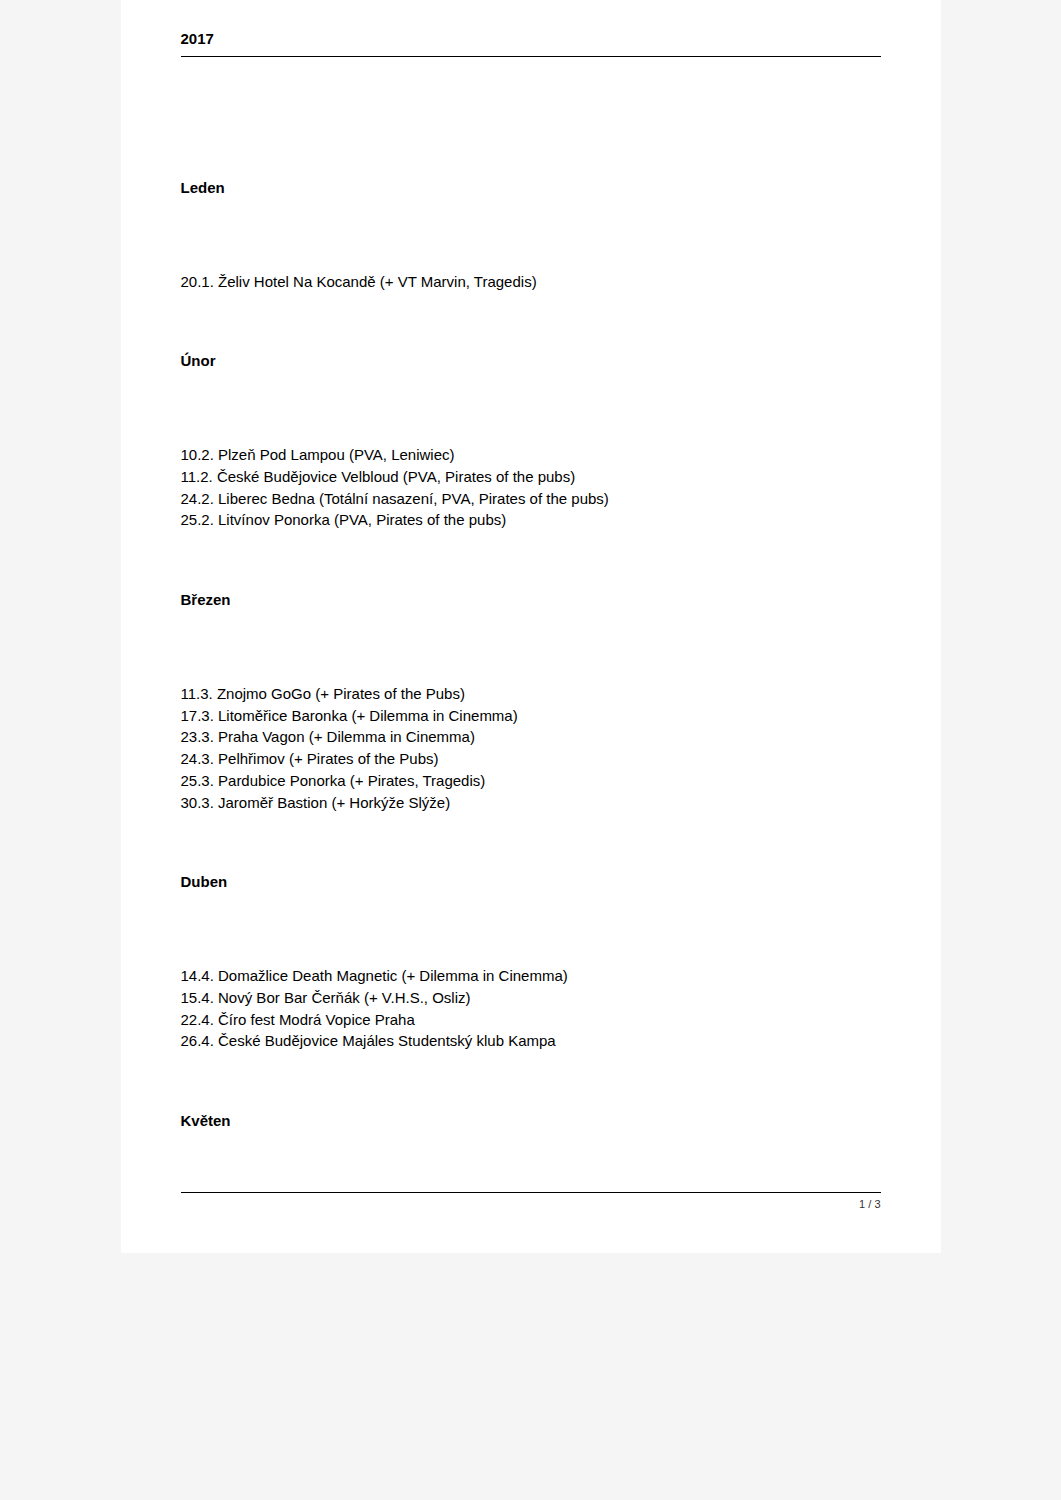2017
Leden
20.1. Želiv Hotel Na Kocandě (+ VT Marvin, Tragedis)
Únor
10.2. Plzeň Pod Lampou (PVA, Leniwiec)
11.2. České Budějovice Velbloud (PVA, Pirates of the pubs)
24.2. Liberec Bedna (Totální nasazení, PVA, Pirates of the pubs)
25.2. Litvínov Ponorka (PVA, Pirates of the pubs)
Březen
11.3. Znojmo GoGo (+ Pirates of the Pubs)
17.3. Litoměřice Baronka (+ Dilemma in Cinemma)
23.3. Praha Vagon (+ Dilemma in Cinemma)
24.3. Pelhřimov (+ Pirates of the Pubs)
25.3. Pardubice Ponorka (+ Pirates, Tragedis)
30.3. Jaroměř Bastion (+ Horkýže Slýže)
Duben
14.4. Domažlice Death Magnetic (+ Dilemma in Cinemma)
15.4. Nový Bor Bar Čerňák (+ V.H.S., Osliz)
22.4. Číro fest Modrá Vopice Praha
26.4. České Budějovice Majáles Studentský klub Kampa
Květen
1 / 3